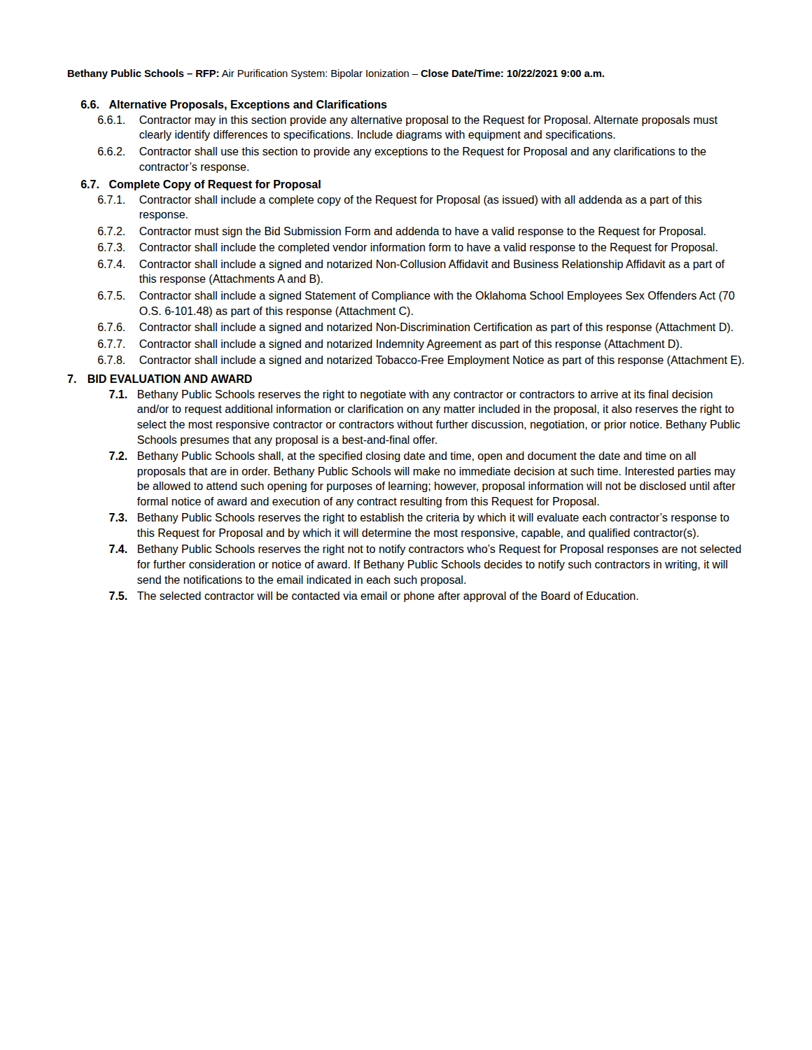Bethany Public Schools – RFP: Air Purification System: Bipolar Ionization – Close Date/Time: 10/22/2021 9:00 a.m.
6.6. Alternative Proposals, Exceptions and Clarifications
6.6.1. Contractor may in this section provide any alternative proposal to the Request for Proposal. Alternate proposals must clearly identify differences to specifications. Include diagrams with equipment and specifications.
6.6.2. Contractor shall use this section to provide any exceptions to the Request for Proposal and any clarifications to the contractor’s response.
6.7. Complete Copy of Request for Proposal
6.7.1. Contractor shall include a complete copy of the Request for Proposal (as issued) with all addenda as a part of this response.
6.7.2. Contractor must sign the Bid Submission Form and addenda to have a valid response to the Request for Proposal.
6.7.3. Contractor shall include the completed vendor information form to have a valid response to the Request for Proposal.
6.7.4. Contractor shall include a signed and notarized Non-Collusion Affidavit and Business Relationship Affidavit as a part of this response (Attachments A and B).
6.7.5. Contractor shall include a signed Statement of Compliance with the Oklahoma School Employees Sex Offenders Act (70 O.S. 6-101.48) as part of this response (Attachment C).
6.7.6. Contractor shall include a signed and notarized Non-Discrimination Certification as part of this response (Attachment D).
6.7.7. Contractor shall include a signed and notarized Indemnity Agreement as part of this response (Attachment D).
6.7.8. Contractor shall include a signed and notarized Tobacco-Free Employment Notice as part of this response (Attachment E).
7. BID EVALUATION AND AWARD
7.1. Bethany Public Schools reserves the right to negotiate with any contractor or contractors to arrive at its final decision and/or to request additional information or clarification on any matter included in the proposal, it also reserves the right to select the most responsive contractor or contractors without further discussion, negotiation, or prior notice. Bethany Public Schools presumes that any proposal is a best-and-final offer.
7.2. Bethany Public Schools shall, at the specified closing date and time, open and document the date and time on all proposals that are in order. Bethany Public Schools will make no immediate decision at such time. Interested parties may be allowed to attend such opening for purposes of learning; however, proposal information will not be disclosed until after formal notice of award and execution of any contract resulting from this Request for Proposal.
7.3. Bethany Public Schools reserves the right to establish the criteria by which it will evaluate each contractor’s response to this Request for Proposal and by which it will determine the most responsive, capable, and qualified contractor(s).
7.4. Bethany Public Schools reserves the right not to notify contractors who’s Request for Proposal responses are not selected for further consideration or notice of award. If Bethany Public Schools decides to notify such contractors in writing, it will send the notifications to the email indicated in each such proposal.
7.5. The selected contractor will be contacted via email or phone after approval of the Board of Education.